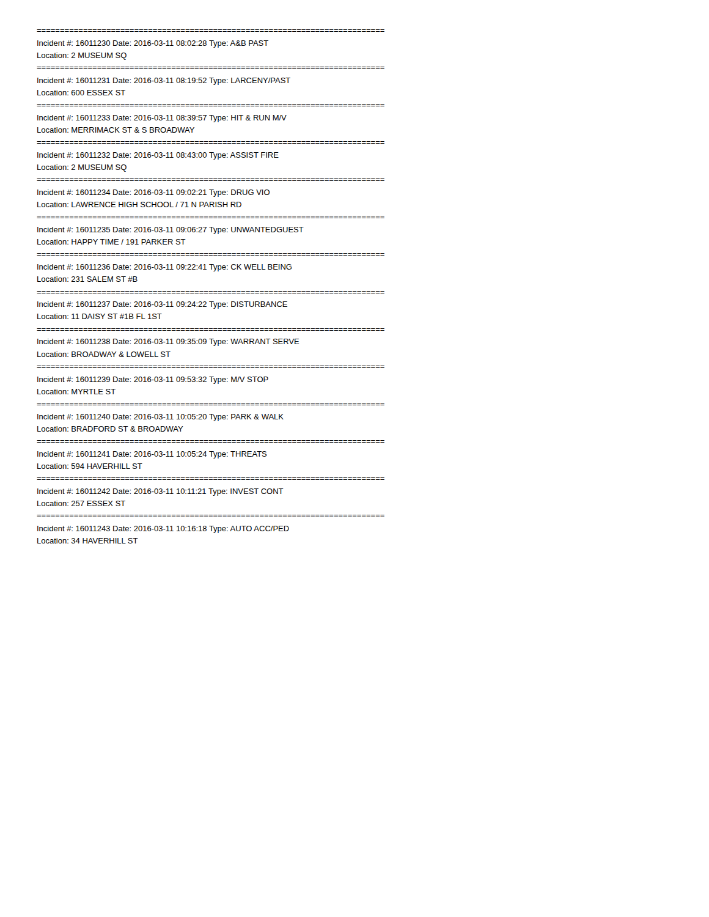===========================================================================
Incident #: 16011230 Date: 2016-03-11 08:02:28 Type: A&B PAST
Location: 2 MUSEUM SQ
===========================================================================
Incident #: 16011231 Date: 2016-03-11 08:19:52 Type: LARCENY/PAST
Location: 600 ESSEX ST
===========================================================================
Incident #: 16011233 Date: 2016-03-11 08:39:57 Type: HIT & RUN M/V
Location: MERRIMACK ST & S BROADWAY
===========================================================================
Incident #: 16011232 Date: 2016-03-11 08:43:00 Type: ASSIST FIRE
Location: 2 MUSEUM SQ
===========================================================================
Incident #: 16011234 Date: 2016-03-11 09:02:21 Type: DRUG VIO
Location: LAWRENCE HIGH SCHOOL / 71 N PARISH RD
===========================================================================
Incident #: 16011235 Date: 2016-03-11 09:06:27 Type: UNWANTEDGUEST
Location: HAPPY TIME / 191 PARKER ST
===========================================================================
Incident #: 16011236 Date: 2016-03-11 09:22:41 Type: CK WELL BEING
Location: 231 SALEM ST #B
===========================================================================
Incident #: 16011237 Date: 2016-03-11 09:24:22 Type: DISTURBANCE
Location: 11 DAISY ST #1B FL 1ST
===========================================================================
Incident #: 16011238 Date: 2016-03-11 09:35:09 Type: WARRANT SERVE
Location: BROADWAY & LOWELL ST
===========================================================================
Incident #: 16011239 Date: 2016-03-11 09:53:32 Type: M/V STOP
Location: MYRTLE ST
===========================================================================
Incident #: 16011240 Date: 2016-03-11 10:05:20 Type: PARK & WALK
Location: BRADFORD ST & BROADWAY
===========================================================================
Incident #: 16011241 Date: 2016-03-11 10:05:24 Type: THREATS
Location: 594 HAVERHILL ST
===========================================================================
Incident #: 16011242 Date: 2016-03-11 10:11:21 Type: INVEST CONT
Location: 257 ESSEX ST
===========================================================================
Incident #: 16011243 Date: 2016-03-11 10:16:18 Type: AUTO ACC/PED
Location: 34 HAVERHILL ST